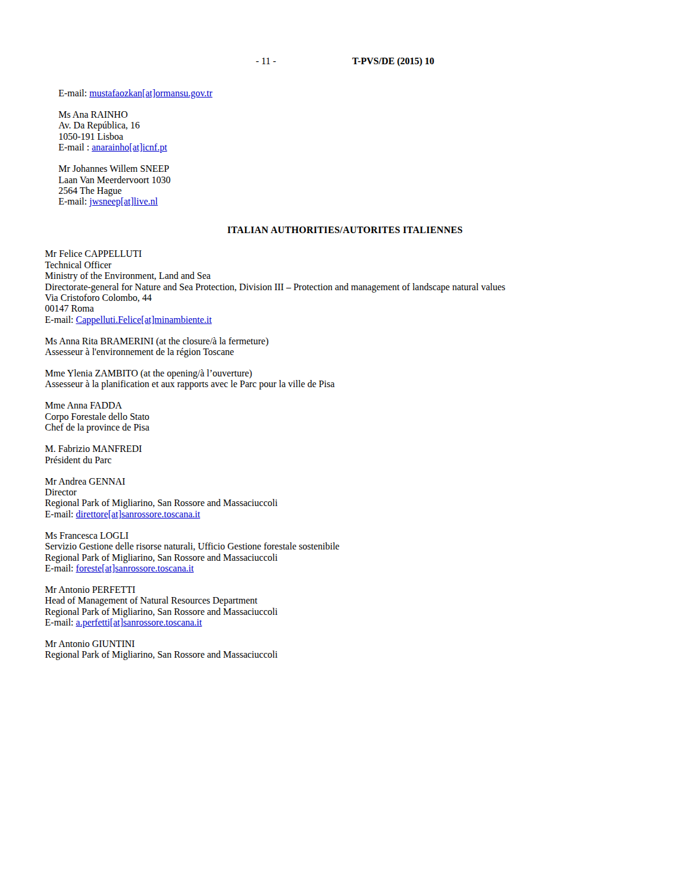- 11 - T-PVS/DE (2015) 10
E-mail: mustafaozkan[at]ormansu.gov.tr
Ms Ana RAINHO
Av. Da República, 16
1050-191 Lisboa
E-mail : anarainho[at]icnf.pt
Mr Johannes Willem SNEEP
Laan Van Meerdervoort 1030
2564 The Hague
E-mail: jwsneep[at]live.nl
ITALIAN AUTHORITIES/AUTORITES ITALIENNES
Mr Felice CAPPELLUTI
Technical Officer
Ministry of the Environment, Land and Sea
Directorate-general for Nature and Sea Protection, Division III – Protection and management of landscape natural values
Via Cristoforo Colombo, 44
00147 Roma
E-mail: Cappelluti.Felice[at]minambiente.it
Ms Anna Rita BRAMERINI (at the closure/à la fermeture)
Assesseur à l'environnement de la région Toscane
Mme Ylenia ZAMBITO (at the opening/à l’ouverture)
Assesseur à la planification et aux rapports avec le Parc pour la ville de Pisa
Mme Anna FADDA
Corpo Forestale dello Stato
Chef de la province de Pisa
M. Fabrizio MANFREDI
Président du Parc
Mr Andrea GENNAI
Director
Regional Park of Migliarino, San Rossore and Massaciuccoli
E-mail: direttore[at]sanrossore.toscana.it
Ms Francesca LOGLI
Servizio Gestione delle risorse naturali, Ufficio Gestione forestale sostenibile
Regional Park of Migliarino, San Rossore and Massaciuccoli
E-mail: foreste[at]sanrossore.toscana.it
Mr Antonio PERFETTI
Head of Management of Natural Resources Department
Regional Park of Migliarino, San Rossore and Massaciuccoli
E-mail: a.perfetti[at]sanrossore.toscana.it
Mr Antonio GIUNTINI
Regional Park of Migliarino, San Rossore and Massaciuccoli